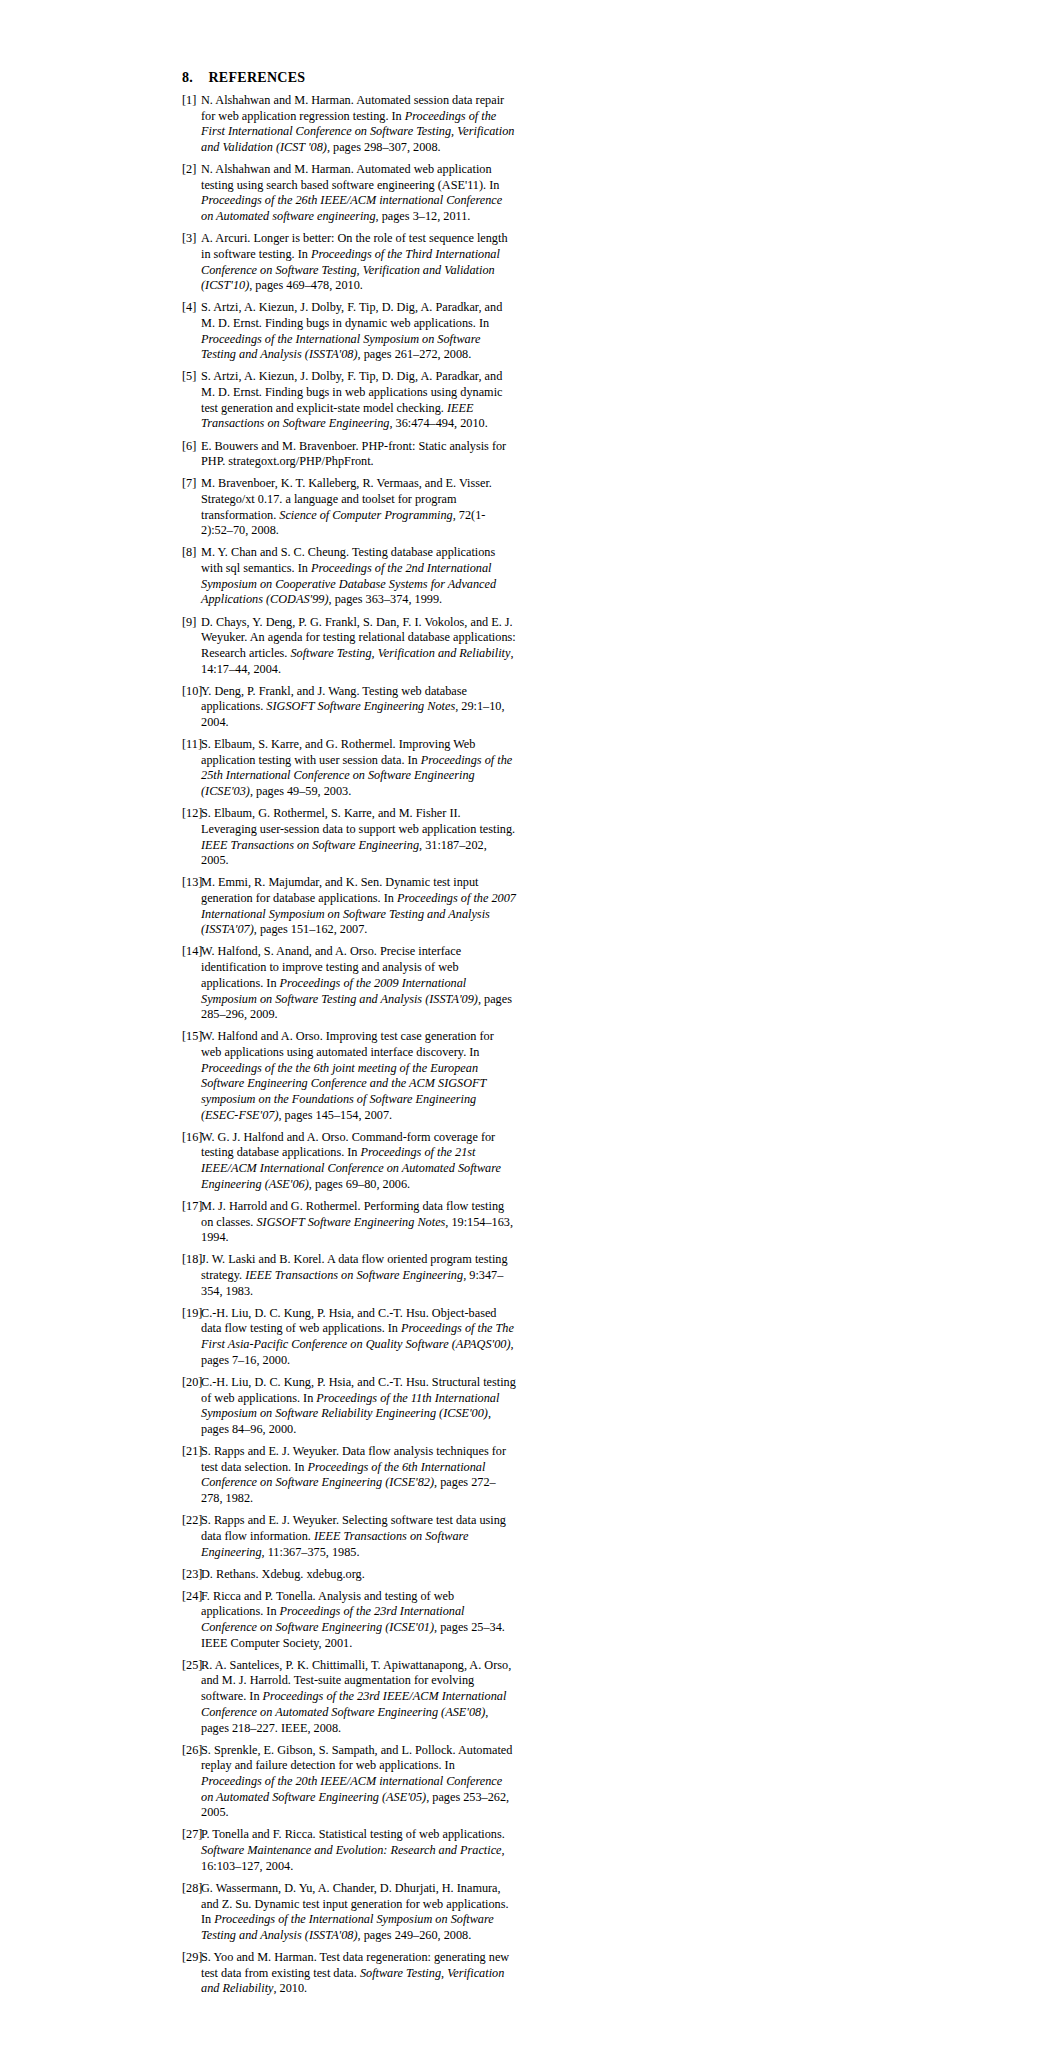8. REFERENCES
N. Alshahwan and M. Harman. Automated session data repair for web application regression testing. In Proceedings of the First International Conference on Software Testing, Verification and Validation (ICST '08), pages 298–307, 2008.
N. Alshahwan and M. Harman. Automated web application testing using search based software engineering (ASE'11). In Proceedings of the 26th IEEE/ACM international Conference on Automated software engineering, pages 3–12, 2011.
A. Arcuri. Longer is better: On the role of test sequence length in software testing. In Proceedings of the Third International Conference on Software Testing, Verification and Validation (ICST'10), pages 469–478, 2010.
S. Artzi, A. Kiezun, J. Dolby, F. Tip, D. Dig, A. Paradkar, and M. D. Ernst. Finding bugs in dynamic web applications. In Proceedings of the International Symposium on Software Testing and Analysis (ISSTA'08), pages 261–272, 2008.
S. Artzi, A. Kiezun, J. Dolby, F. Tip, D. Dig, A. Paradkar, and M. D. Ernst. Finding bugs in web applications using dynamic test generation and explicit-state model checking. IEEE Transactions on Software Engineering, 36:474–494, 2010.
E. Bouwers and M. Bravenboer. PHP-front: Static analysis for PHP. strategoxt.org/PHP/PhpFront.
M. Bravenboer, K. T. Kalleberg, R. Vermaas, and E. Visser. Stratego/xt 0.17. a language and toolset for program transformation. Science of Computer Programming, 72(1-2):52–70, 2008.
M. Y. Chan and S. C. Cheung. Testing database applications with sql semantics. In Proceedings of the 2nd International Symposium on Cooperative Database Systems for Advanced Applications (CODAS'99), pages 363–374, 1999.
D. Chays, Y. Deng, P. G. Frankl, S. Dan, F. I. Vokolos, and E. J. Weyuker. An agenda for testing relational database applications: Research articles. Software Testing, Verification and Reliability, 14:17–44, 2004.
Y. Deng, P. Frankl, and J. Wang. Testing web database applications. SIGSOFT Software Engineering Notes, 29:1–10, 2004.
S. Elbaum, S. Karre, and G. Rothermel. Improving Web application testing with user session data. In Proceedings of the 25th International Conference on Software Engineering (ICSE'03), pages 49–59, 2003.
S. Elbaum, G. Rothermel, S. Karre, and M. Fisher II. Leveraging user-session data to support web application testing. IEEE Transactions on Software Engineering, 31:187–202, 2005.
M. Emmi, R. Majumdar, and K. Sen. Dynamic test input generation for database applications. In Proceedings of the 2007 International Symposium on Software Testing and Analysis (ISSTA'07), pages 151–162, 2007.
W. Halfond, S. Anand, and A. Orso. Precise interface identification to improve testing and analysis of web applications. In Proceedings of the 2009 International Symposium on Software Testing and Analysis (ISSTA'09), pages 285–296, 2009.
W. Halfond and A. Orso. Improving test case generation for web applications using automated interface discovery. In Proceedings of the the 6th joint meeting of the European Software Engineering Conference and the ACM SIGSOFT symposium on the Foundations of Software Engineering (ESEC-FSE'07), pages 145–154, 2007.
W. G. J. Halfond and A. Orso. Command-form coverage for testing database applications. In Proceedings of the 21st IEEE/ACM International Conference on Automated Software Engineering (ASE'06), pages 69–80, 2006.
M. J. Harrold and G. Rothermel. Performing data flow testing on classes. SIGSOFT Software Engineering Notes, 19:154–163, 1994.
J. W. Laski and B. Korel. A data flow oriented program testing strategy. IEEE Transactions on Software Engineering, 9:347–354, 1983.
C.-H. Liu, D. C. Kung, P. Hsia, and C.-T. Hsu. Object-based data flow testing of web applications. In Proceedings of the The First Asia-Pacific Conference on Quality Software (APAQS'00), pages 7–16, 2000.
C.-H. Liu, D. C. Kung, P. Hsia, and C.-T. Hsu. Structural testing of web applications. In Proceedings of the 11th International Symposium on Software Reliability Engineering (ICSE'00), pages 84–96, 2000.
S. Rapps and E. J. Weyuker. Data flow analysis techniques for test data selection. In Proceedings of the 6th International Conference on Software Engineering (ICSE'82), pages 272–278, 1982.
S. Rapps and E. J. Weyuker. Selecting software test data using data flow information. IEEE Transactions on Software Engineering, 11:367–375, 1985.
D. Rethans. Xdebug. xdebug.org.
F. Ricca and P. Tonella. Analysis and testing of web applications. In Proceedings of the 23rd International Conference on Software Engineering (ICSE'01), pages 25–34. IEEE Computer Society, 2001.
R. A. Santelices, P. K. Chittimalli, T. Apiwattanapong, A. Orso, and M. J. Harrold. Test-suite augmentation for evolving software. In Proceedings of the 23rd IEEE/ACM International Conference on Automated Software Engineering (ASE'08), pages 218–227. IEEE, 2008.
S. Sprenkle, E. Gibson, S. Sampath, and L. Pollock. Automated replay and failure detection for web applications. In Proceedings of the 20th IEEE/ACM international Conference on Automated Software Engineering (ASE'05), pages 253–262, 2005.
P. Tonella and F. Ricca. Statistical testing of web applications. Software Maintenance and Evolution: Research and Practice, 16:103–127, 2004.
G. Wassermann, D. Yu, A. Chander, D. Dhurjati, H. Inamura, and Z. Su. Dynamic test input generation for web applications. In Proceedings of the International Symposium on Software Testing and Analysis (ISSTA'08), pages 249–260, 2008.
S. Yoo and M. Harman. Test data regeneration: generating new test data from existing test data. Software Testing, Verification and Reliability, 2010.